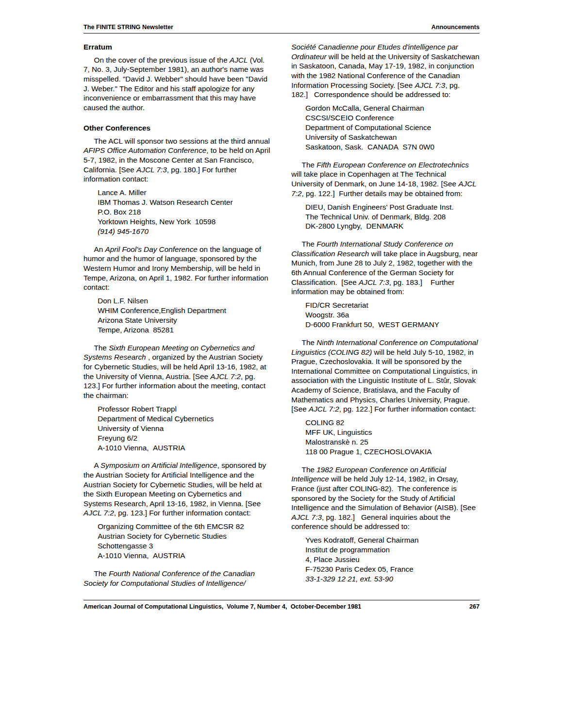The FINITE STRING Newsletter Announcements
Erratum
On the cover of the previous issue of the AJCL (Vol. 7, No. 3, July-September 1981), an author's name was misspelled. "David J. Webber" should have been "David J. Weber." The Editor and his staff apologize for any inconvenience or embarrassment that this may have caused the author.
Other Conferences
The ACL will sponsor two sessions at the third annual AFIPS Office Automation Conference, to be held on April 5-7, 1982, in the Moscone Center at San Francisco, California. [See AJCL 7:3, pg. 180.] For further information contact:
Lance A. Miller
IBM Thomas J. Watson Research Center
P.O. Box 218
Yorktown Heights, New York 10598
(914) 945-1670
An April Fool's Day Conference on the language of humor and the humor of language, sponsored by the Western Humor and Irony Membership, will be held in Tempe, Arizona, on April 1, 1982. For further information contact:
Don L.F. Nilsen
WHIM Conference,English Department
Arizona State University
Tempe, Arizona 85281
The Sixth European Meeting on Cybernetics and Systems Research , organized by the Austrian Society for Cybernetic Studies, will be held April 13-16, 1982, at the University of Vienna, Austria. [See AJCL 7:2, pg. 123.] For further information about the meeting, contact the chairman:
Professor Robert Trappl
Department of Medical Cybernetics
University of Vienna
Freyung 6/2
A-1010 Vienna, AUSTRIA
A Symposium on Artificial Intelligence, sponsored by the Austrian Society for Artificial Intelligence and the Austrian Society for Cybernetic Studies, will be held at the Sixth European Meeting on Cybernetics and Systems Research, April 13-16, 1982, in Vienna. [See AJCL 7:2, pg. 123.] For further information contact:
Organizing Committee of the 6th EMCSR 82
Austrian Society for Cybernetic Studies
Schottengasse 3
A-1010 Vienna, AUSTRIA
The Fourth National Conference of the Canadian Society for Computational Studies of Intelligence/ Société Canadienne pour Etudes d'intelligence par Ordinateur will be held at the University of Saskatchewan in Saskatoon, Canada, May 17-19, 1982, in conjunction with the 1982 National Conference of the Canadian Information Processing Society. [See AJCL 7:3, pg. 182.] Correspondence should be addressed to:
Gordon McCalla, General Chairman
CSCSI/SCEIO Conference
Department of Computational Science
University of Saskatchewan
Saskatoon, Sask. CANADA S7N 0W0
The Fifth European Conference on Electrotechnics will take place in Copenhagen at The Technical University of Denmark, on June 14-18, 1982. [See AJCL 7:2, pg. 122.] Further details may be obtained from:
DIEU, Danish Engineers' Post Graduate Inst.
The Technical Univ. of Denmark, Bldg. 208
DK-2800 Lyngby, DENMARK
The Fourth International Study Conference on Classification Research will take place in Augsburg, near Munich, from June 28 to July 2, 1982, together with the 6th Annual Conference of the German Society for Classification. [See AJCL 7:3, pg. 183.] Further information may be obtained from:
FID/CR Secretariat
Woogstr. 36a
D-6000 Frankfurt 50, WEST GERMANY
The Ninth International Conference on Computational Linguistics (COLING 82) will be held July 5-10, 1982, in Prague, Czechoslovakia. It will be sponsored by the International Committee on Computational Linguistics, in association with the Linguistic Institute of L. Stûr, Slovak Academy of Science, Bratislava, and the Faculty of Mathematics and Physics, Charles University, Prague. [See AJCL 7:2, pg. 122.] For further information contact:
COLING 82
MFF UK, Linguistics
Malostranskè n. 25
118 00 Prague 1, CZECHOSLOVAKIA
The 1982 European Conference on Artificial Intelligence will be held July 12-14, 1982, in Orsay, France (just after COLING-82). The conference is sponsored by the Society for the Study of Artificial Intelligence and the Simulation of Behavior (AISB). [See AJCL 7:3, pg. 182.] General inquiries about the conference should be addressed to:
Yves Kodratoff, General Chairman
Institut de programmation
4, Place Jussieu
F-75230 Paris Cedex 05, France
33-1-329 12 21, ext. 53-90
American Journal of Computational Linguistics, Volume 7, Number 4, October-December 1981 267